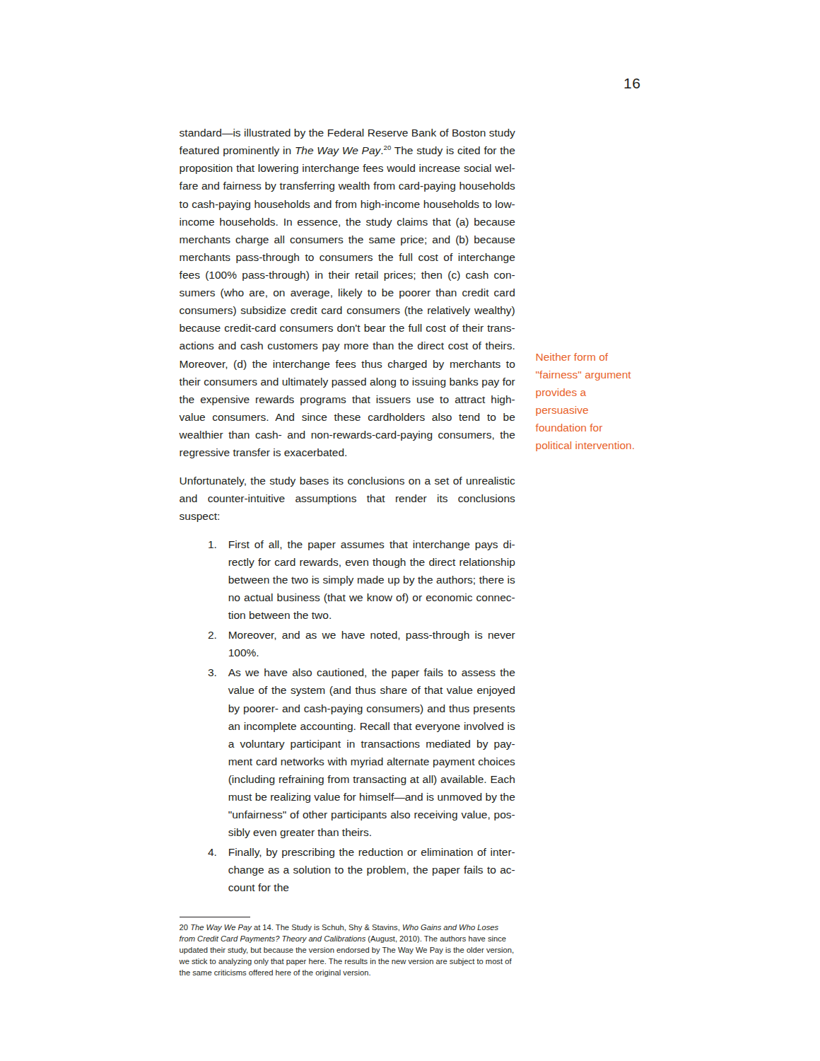16
standard—is illustrated by the Federal Reserve Bank of Boston study featured prominently in The Way We Pay.20 The study is cited for the proposition that lowering interchange fees would increase social welfare and fairness by transferring wealth from card-paying households to cash-paying households and from high-income households to low-income households. In essence, the study claims that (a) because merchants charge all consumers the same price; and (b) because merchants pass-through to consumers the full cost of interchange fees (100% pass-through) in their retail prices; then (c) cash consumers (who are, on average, likely to be poorer than credit card consumers) subsidize credit card consumers (the relatively wealthy) because credit-card consumers don't bear the full cost of their transactions and cash customers pay more than the direct cost of theirs. Moreover, (d) the interchange fees thus charged by merchants to their consumers and ultimately passed along to issuing banks pay for the expensive rewards programs that issuers use to attract high-value consumers. And since these cardholders also tend to be wealthier than cash- and non-rewards-card-paying consumers, the regressive transfer is exacerbated.
Unfortunately, the study bases its conclusions on a set of unrealistic and counter-intuitive assumptions that render its conclusions suspect:
First of all, the paper assumes that interchange pays directly for card rewards, even though the direct relationship between the two is simply made up by the authors; there is no actual business (that we know of) or economic connection between the two.
Moreover, and as we have noted, pass-through is never 100%.
As we have also cautioned, the paper fails to assess the value of the system (and thus share of that value enjoyed by poorer- and cash-paying consumers) and thus presents an incomplete accounting. Recall that everyone involved is a voluntary participant in transactions mediated by payment card networks with myriad alternate payment choices (including refraining from transacting at all) available. Each must be realizing value for himself—and is unmoved by the "unfairness" of other participants also receiving value, possibly even greater than theirs.
Finally, by prescribing the reduction or elimination of interchange as a solution to the problem, the paper fails to account for the
20 The Way We Pay at 14. The Study is Schuh, Shy & Stavins, Who Gains and Who Loses from Credit Card Payments? Theory and Calibrations (August, 2010). The authors have since updated their study, but because the version endorsed by The Way We Pay is the older version, we stick to analyzing only that paper here. The results in the new version are subject to most of the same criticisms offered here of the original version.
Neither form of "fairness" argument provides a persuasive foundation for political intervention.